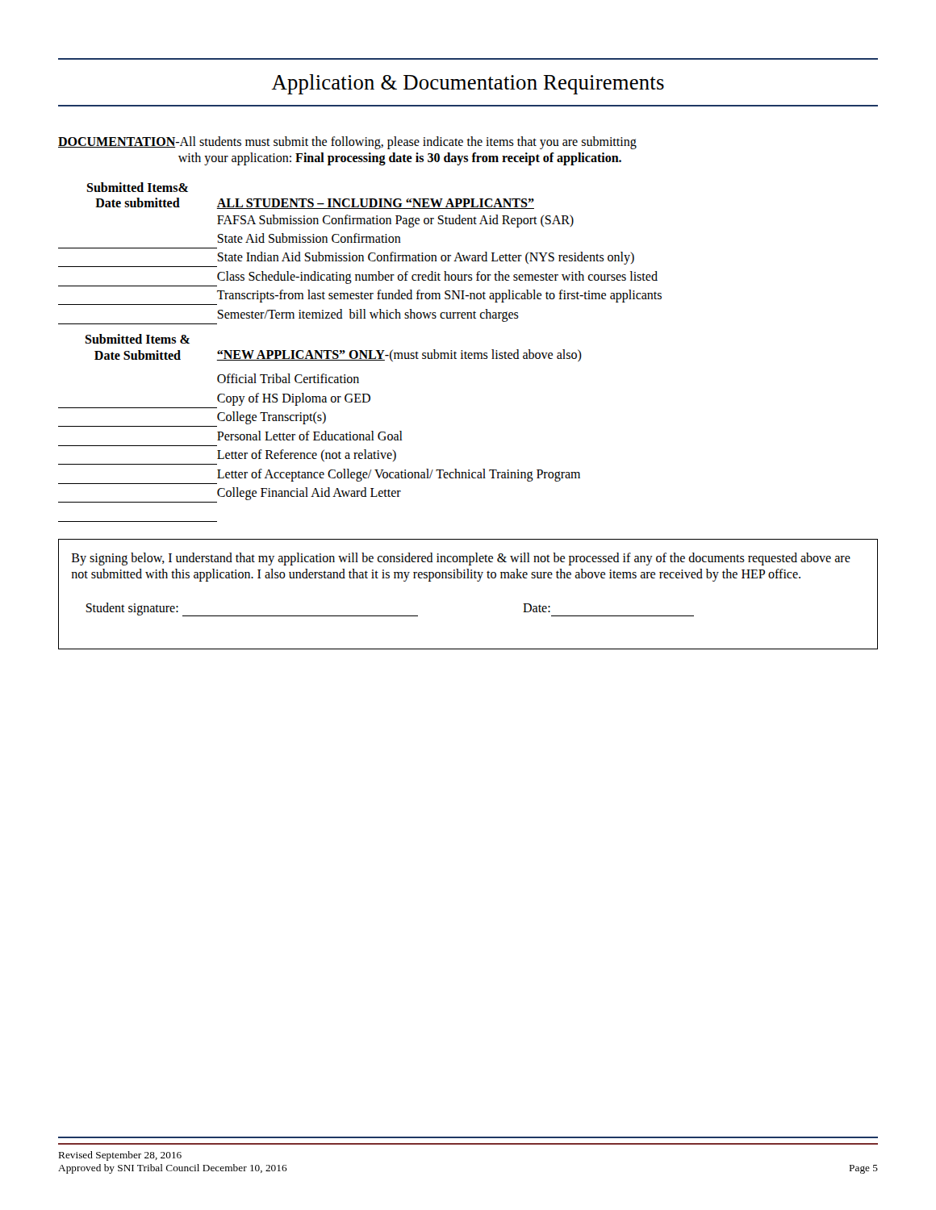Application & Documentation Requirements
DOCUMENTATION-All students must submit the following, please indicate the items that you are submitting with your application: Final processing date is 30 days from receipt of application.
| Submitted Items& Date submitted | ALL STUDENTS – INCLUDING “NEW APPLICANTS” |
| | FAFSA Submission Confirmation Page or Student Aid Report (SAR) |
| | State Aid Submission Confirmation |
| | State Indian Aid Submission Confirmation or Award Letter (NYS residents only) |
| | Class Schedule-indicating number of credit hours for the semester with courses listed |
| | Transcripts-from last semester funded from SNI-not applicable to first-time applicants |
| | Semester/Term itemized bill which shows current charges |
| Submitted Items & Date Submitted | “NEW APPLICANTS” ONLY -(must submit items listed above also) |
| | Official Tribal Certification |
| | Copy of HS Diploma or GED |
| | College Transcript(s) |
| | Personal Letter of Educational Goal |
| | Letter of Reference (not a relative) |
| | Letter of Acceptance College/ Vocational/ Technical Training Program |
| | College Financial Aid Award Letter |
By signing below, I understand that my application will be considered incomplete & will not be processed if any of the documents requested above are not submitted with this application. I also understand that it is my responsibility to make sure the above items are received by the HEP office.
Student signature: Date:
Revised September 28, 2016
Approved by SNI Tribal Council December 10, 2016
Page 5